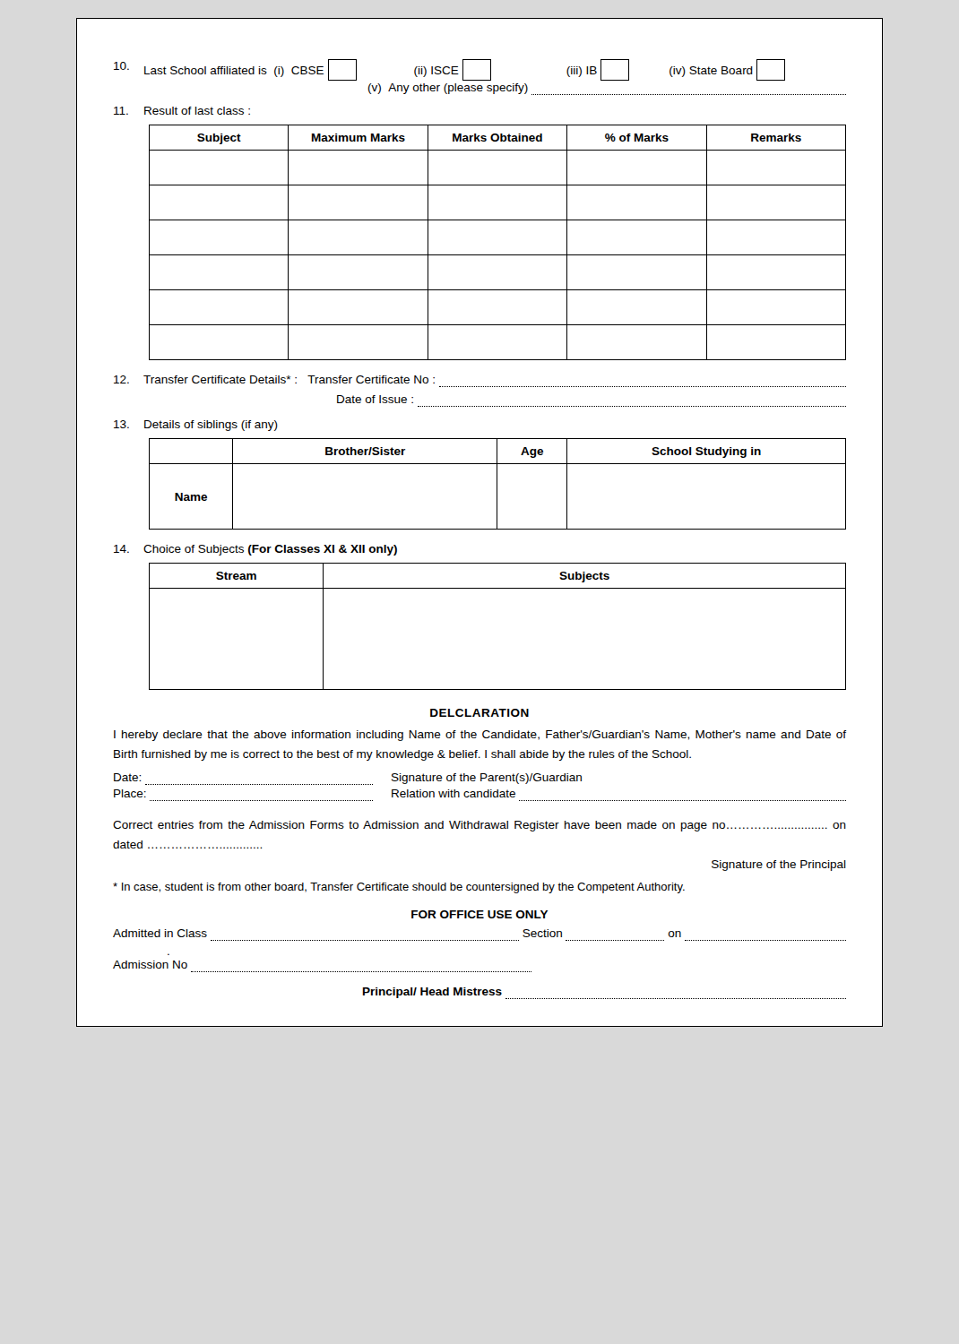10.
Last School affiliated is (i) CBSE (ii) ISCE (iii) IB (iv) State Board
(v) Any other (please specify)
11.
Result of last class :
| Subject | Maximum Marks | Marks Obtained | % of Marks | Remarks |
| --- | --- | --- | --- | --- |
12.
Transfer Certificate Details* : Transfer Certificate No :
Date of Issue :
13.
Details of siblings (if any)
| | Brother/Sister | Age | School Studying in |
| --- | --- | --- | --- |
| Name | | | |
14.
Choice of Subjects (For Classes XI & XII only)
| Stream | Subjects |
| --- | --- |
DELCLARATION
I hereby declare that the above information including Name of the Candidate, Father's/Guardian's Name, Mother's name and Date of Birth furnished by me is correct to the best of my knowledge & belief. I shall abide by the rules of the School.
Date:
Signature of the Parent(s)/Guardian
Place:
Relation with candidate
Correct entries from the Admission Forms to Admission and Withdrawal Register have been made on page no…………................ on dated ……………….............
Signature of the Principal
* In case, student is from other board, Transfer Certificate should be countersigned by the Competent Authority.
FOR OFFICE USE ONLY
Admitted in Class Section on
.
Admission No
Principal/ Head Mistress